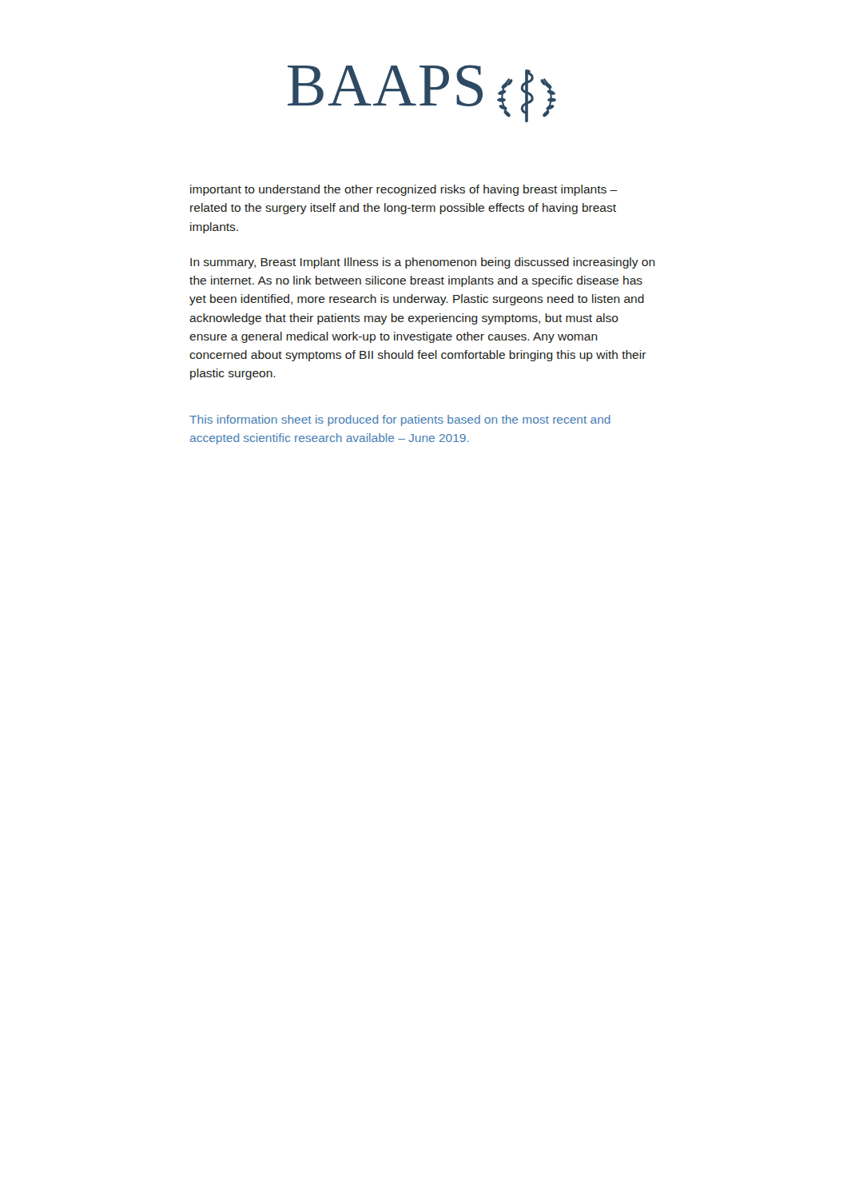BAAPS
important to understand the other recognized risks of having breast implants – related to the surgery itself and the long-term possible effects of having breast implants.
In summary, Breast Implant Illness is a phenomenon being discussed increasingly on the internet. As no link between silicone breast implants and a specific disease has yet been identified, more research is underway. Plastic surgeons need to listen and acknowledge that their patients may be experiencing symptoms, but must also ensure a general medical work-up to investigate other causes. Any woman concerned about symptoms of BII should feel comfortable bringing this up with their plastic surgeon.
This information sheet is produced for patients based on the most recent and accepted scientific research available – June 2019.